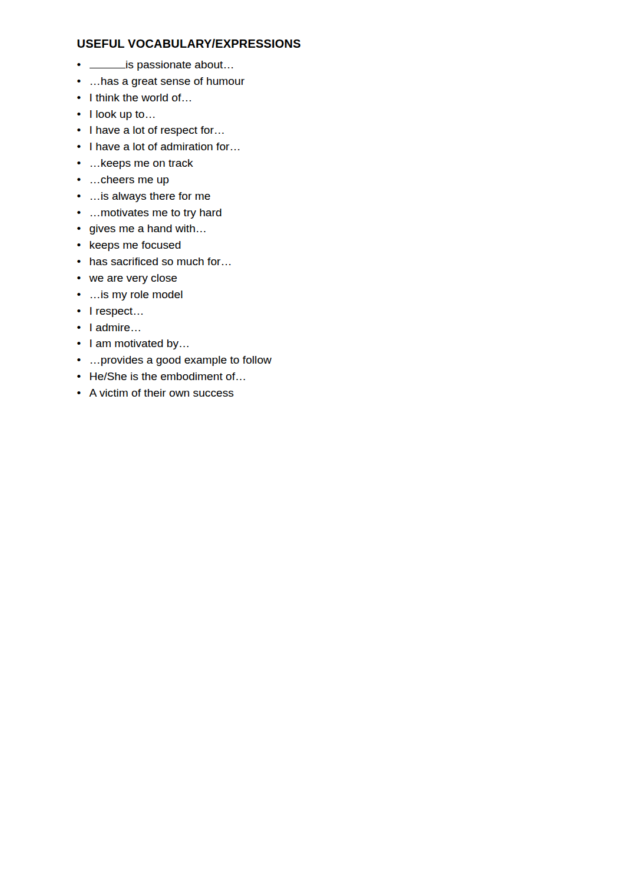USEFUL VOCABULARY/EXPRESSIONS
is passionate about…
…has a great sense of humour
I think the world of…
I look up to…
I have a lot of respect for…
I have a lot of admiration for…
…keeps me on track
…cheers me up
…is always there for me
…motivates me to try hard
gives me a hand with…
keeps me focused
has sacrificed so much for…
we are very close
…is my role model
I respect…
I admire…
I am motivated by…
…provides a good example to follow
He/She is the embodiment of…
A victim of their own success